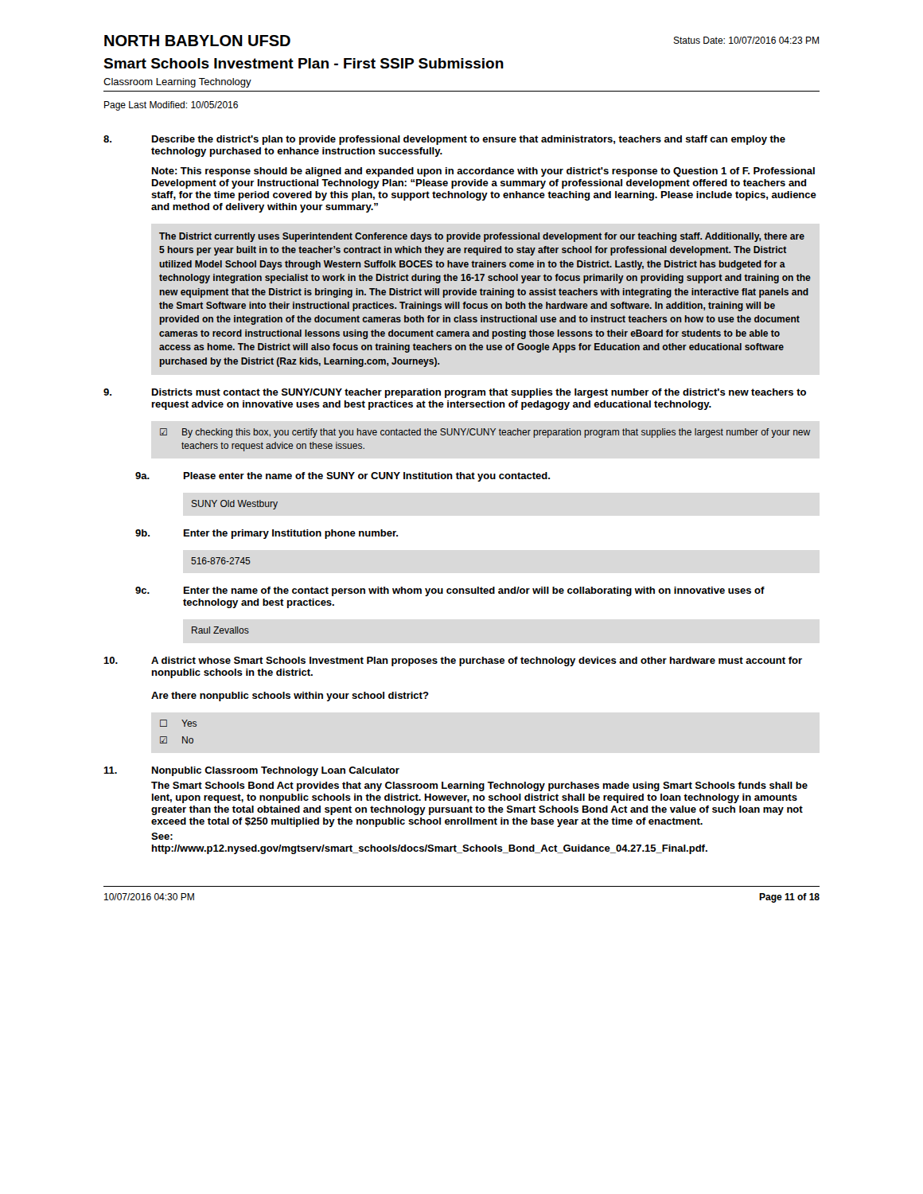NORTH BABYLON UFSD
Status Date: 10/07/2016 04:23 PM
Smart Schools Investment Plan - First SSIP Submission
Classroom Learning Technology
Page Last Modified: 10/05/2016
8.
Describe the district's plan to provide professional development to ensure that administrators, teachers and staff can employ the technology purchased to enhance instruction successfully.
Note: This response should be aligned and expanded upon in accordance with your district's response to Question 1 of F. Professional Development of your Instructional Technology Plan: “Please provide a summary of professional development offered to teachers and staff, for the time period covered by this plan, to support technology to enhance teaching and learning. Please include topics, audience and method of delivery within your summary.”
The District currently uses Superintendent Conference days to provide professional development for our teaching staff. Additionally, there are 5 hours per year built in to the teacher’s contract in which they are required to stay after school for professional development. The District utilized Model School Days through Western Suffolk BOCES to have trainers come in to the District. Lastly, the District has budgeted for a technology integration specialist to work in the District during the 16-17 school year to focus primarily on providing support and training on the new equipment that the District is bringing in. The District will provide training to assist teachers with integrating the interactive flat panels and the Smart Software into their instructional practices. Trainings will focus on both the hardware and software. In addition, training will be provided on the integration of the document cameras both for in class instructional use and to instruct teachers on how to use the document cameras to record instructional lessons using the document camera and posting those lessons to their eBoard for students to be able to access as home. The District will also focus on training teachers on the use of Google Apps for Education and other educational software purchased by the District (Raz kids, Learning.com, Journeys).
9.
Districts must contact the SUNY/CUNY teacher preparation program that supplies the largest number of the district's new teachers to request advice on innovative uses and best practices at the intersection of pedagogy and educational technology.
☑
By checking this box, you certify that you have contacted the SUNY/CUNY teacher preparation program that supplies the largest number of your new teachers to request advice on these issues.
9a.
Please enter the name of the SUNY or CUNY Institution that you contacted.
SUNY Old Westbury
9b.
Enter the primary Institution phone number.
516-876-2745
9c.
Enter the name of the contact person with whom you consulted and/or will be collaborating with on innovative uses of technology and best practices.
Raul Zevallos
10.
A district whose Smart Schools Investment Plan proposes the purchase of technology devices and other hardware must account for nonpublic schools in the district.
Are there nonpublic schools within your school district?
☐
Yes
☑
No
11.
Nonpublic Classroom Technology Loan Calculator
The Smart Schools Bond Act provides that any Classroom Learning Technology purchases made using Smart Schools funds shall be lent, upon request, to nonpublic schools in the district. However, no school district shall be required to loan technology in amounts greater than the total obtained and spent on technology pursuant to the Smart Schools Bond Act and the value of such loan may not exceed the total of $250 multiplied by the nonpublic school enrollment in the base year at the time of enactment.
See:
http://www.p12.nysed.gov/mgtserv/smart_schools/docs/Smart_Schools_Bond_Act_Guidance_04.27.15_Final.pdf.
10/07/2016 04:30 PM
Page 11 of 18